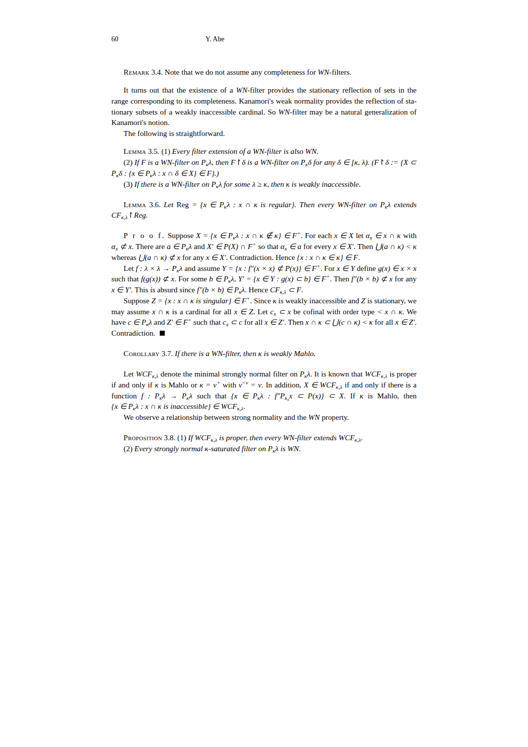60 Y. Abe
Remark 3.4. Note that we do not assume any completeness for WN-filters.
It turns out that the existence of a WN-filter provides the stationary reflection of sets in the range corresponding to its completeness. Kanamori's weak normality provides the reflection of stationary subsets of a weakly inaccessible cardinal. So WN-filter may be a natural generalization of Kanamori's notion.
The following is straightforward.
Lemma 3.5. (1) Every filter extension of a WN-filter is also WN.
(2) If F is a WN-filter on Pκλ, then F↾δ is a WN-filter on Pκδ for any δ ∈ [κ, λ). (F↾δ := {X ⊂ Pκδ : {x ∈ Pκλ : x ∩ δ ∈ X} ∈ F}.)
(3) If there is a WN-filter on Pκλ for some λ ≥ κ, then κ is weakly inaccessible.
Lemma 3.6. Let Reg = {x ∈ Pκλ : x ∩ κ is regular}. Then every WN-filter on Pκλ extends CFκ,λ↾Reg.
P r o o f. Suppose X = {x ∈ Pκλ : x ∩ κ ∉ κ} ∈ F+. For each x ∈ X let αx ∈ x ∩ κ with αx ⊄ x. There are a ∈ Pκλ and X′ ∈ P(X) ∩ F+ so that αx ∈ a for every x ∈ X′. Then ⋃(a ∩ κ) < κ whereas ⋃(a ∩ κ) ⊄ x for any x ∈ X′. Contradiction. Hence {x : x ∩ κ ∈ κ} ∈ F.
Let f : λ × λ → Pκλ and assume Y = {x : f″(x × x) ⊄ P(x)} ∈ F+. For x ∈ Y define g(x) ∈ x × x such that f(g(x)) ⊄ x. For some b ∈ Pκλ, Y′ = {x ∈ Y : g(x) ⊂ b} ∈ F+. Then f″(b × b) ⊄ x for any x ∈ Y′. This is absurd since f″(b × b) ∈ Pκλ. Hence CFκ,λ ⊂ F.
Suppose Z = {x : x ∩ κ is singular} ∈ F+. Since κ is weakly inaccessible and Z is stationary, we may assume x ∩ κ is a cardinal for all x ∈ Z. Let cx ⊂ x be cofinal with order type < x ∩ κ. We have c ∈ Pκλ and Z′ ∈ F+ such that cx ⊂ c for all x ∈ Z′. Then x ∩ κ ⊂ ⋃(c ∩ κ) < κ for all x ∈ Z′. Contradiction.
Corollary 3.7. If there is a WN-filter, then κ is weakly Mahlo.
Let WCFκ,λ denote the minimal strongly normal filter on Pκλ. It is known that WCFκ,λ is proper if and only if κ is Mahlo or κ = ν+ with ν<ν = ν. In addition, X ∈ WCFκ,λ if and only if there is a function f : Pκλ → Pκλ such that {x ∈ Pκλ : f″Pκxx ⊂ P(x)} ⊂ X. If κ is Mahlo, then {x ∈ Pκλ : x ∩ κ is inaccessible} ∈ WCFκ,λ.
We observe a relationship between strong normality and the WN property.
Proposition 3.8. (1) If WCFκ,λ is proper, then every WN-filter extends WCFκ,λ.
(2) Every strongly normal κ-saturated filter on Pκλ is WN.